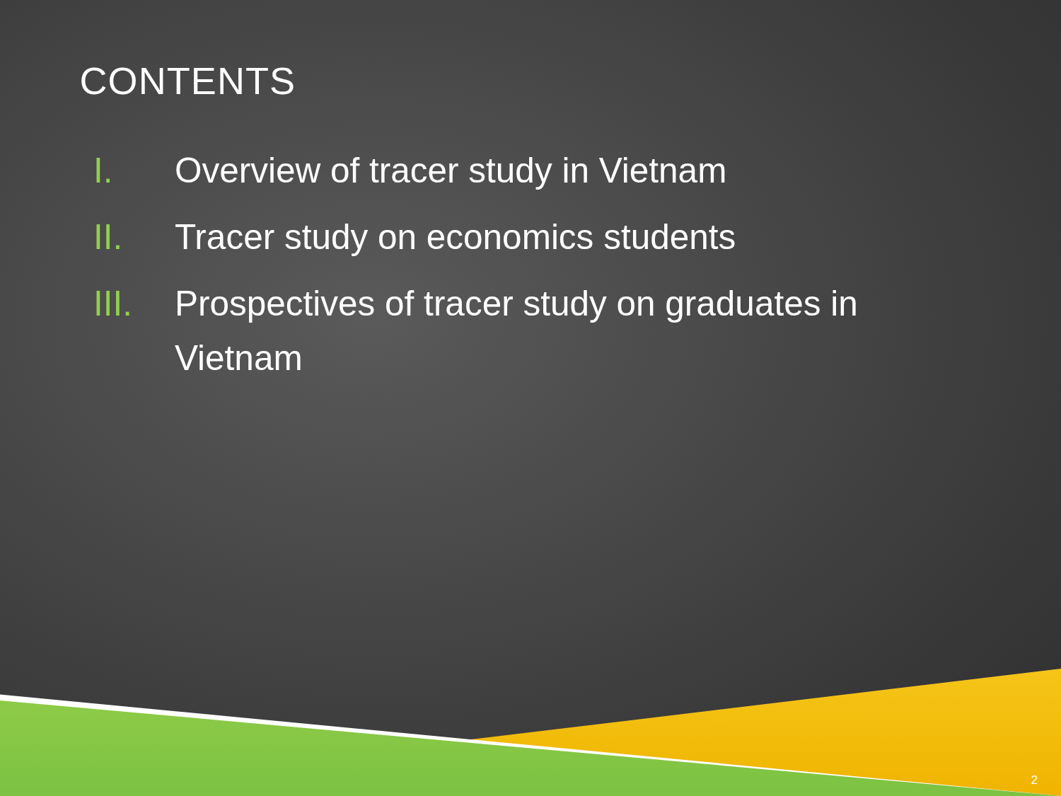CONTENTS
I. Overview of tracer study in Vietnam
II. Tracer study on economics students
III. Prospectives of tracer study on graduates in Vietnam
2